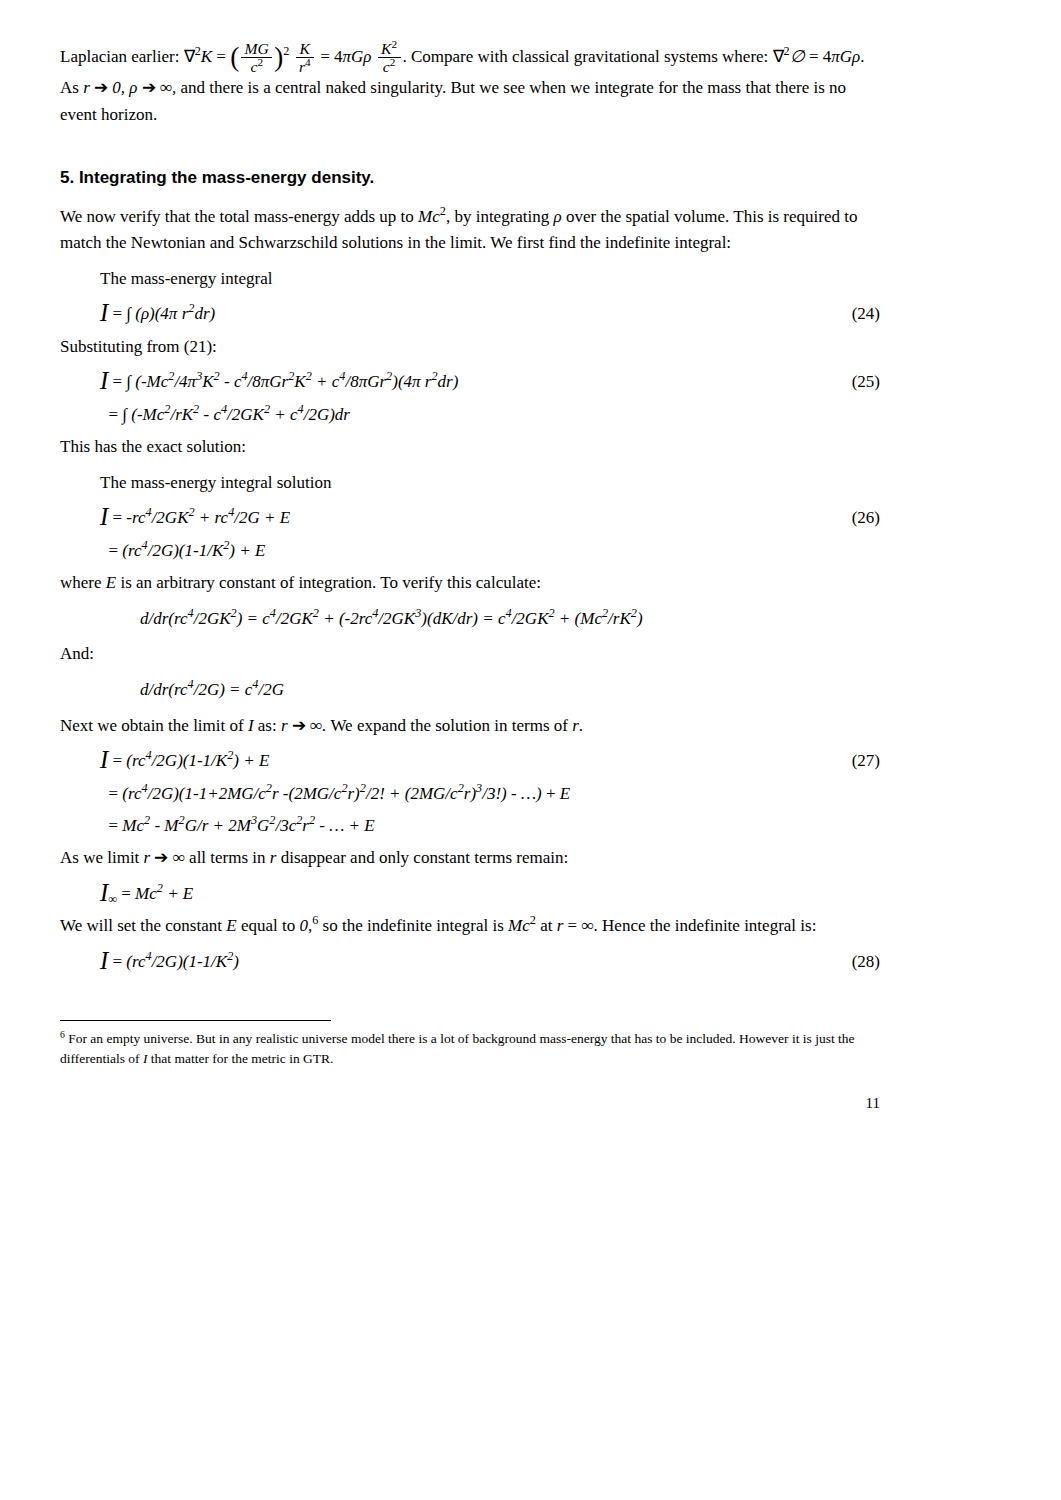Laplacian earlier: ∇2K = (MG c2)2 Kr4 = 4πGρ K2 c2. Compare with classical gravitational systems where: ∇2∅ = 4πGρ. As r ➔ 0, ρ ➔ ∞, and there is a central naked singularity. But we see when we integrate for the mass that there is no event horizon.
5. Integrating the mass-energy density.
We now verify that the total mass-energy adds up to Mc2, by integrating ρ over the spatial volume. This is required to match the Newtonian and Schwarzschild solutions in the limit. We first find the indefinite integral:
The mass-energy integral
I = ∫ (ρ)(4π r2dr) (24)
Substituting from (21):
I = ∫ (-Mc2/4π3K2 - c4/8πGr2K2 + c4/8πGr2)(4π r2dr) (25)
= ∫ (-Mc2/rK2 - c4/2GK2 + c4/2G)dr
This has the exact solution:
The mass-energy integral solution
I = -rc4/2GK2 + rc4/2G + E (26)
= (rc4/2G)(1-1/K2) + E
where E is an arbitrary constant of integration. To verify this calculate:
d/dr(rc4/2GK2) = c4/2GK2 + (-2rc4/2GK3)(dK/dr) = c4/2GK2 + (Mc2/rK2)
And:
d/dr(rc4/2G) = c4/2G
Next we obtain the limit of I as: r ➔ ∞. We expand the solution in terms of r.
I = (rc4/2G)(1-1/K2) + E (27)
= (rc4/2G)(1-1+2MG/c2r -(2MG/c2r)2/2! + (2MG/c2r)3/3!) - …) + E
= Mc2 - M2G/r + 2M3G2/3c2r2 - … + E
As we limit r ➔ ∞ all terms in r disappear and only constant terms remain:
I∞ = Mc2 + E
We will set the constant E equal to 0,6 so the indefinite integral is Mc2 at r = ∞. Hence the indefinite integral is:
I = (rc4/2G)(1-1/K2) (28)
6 For an empty universe. But in any realistic universe model there is a lot of background mass-energy that has to be included. However it is just the differentials of I that matter for the metric in GTR.
11